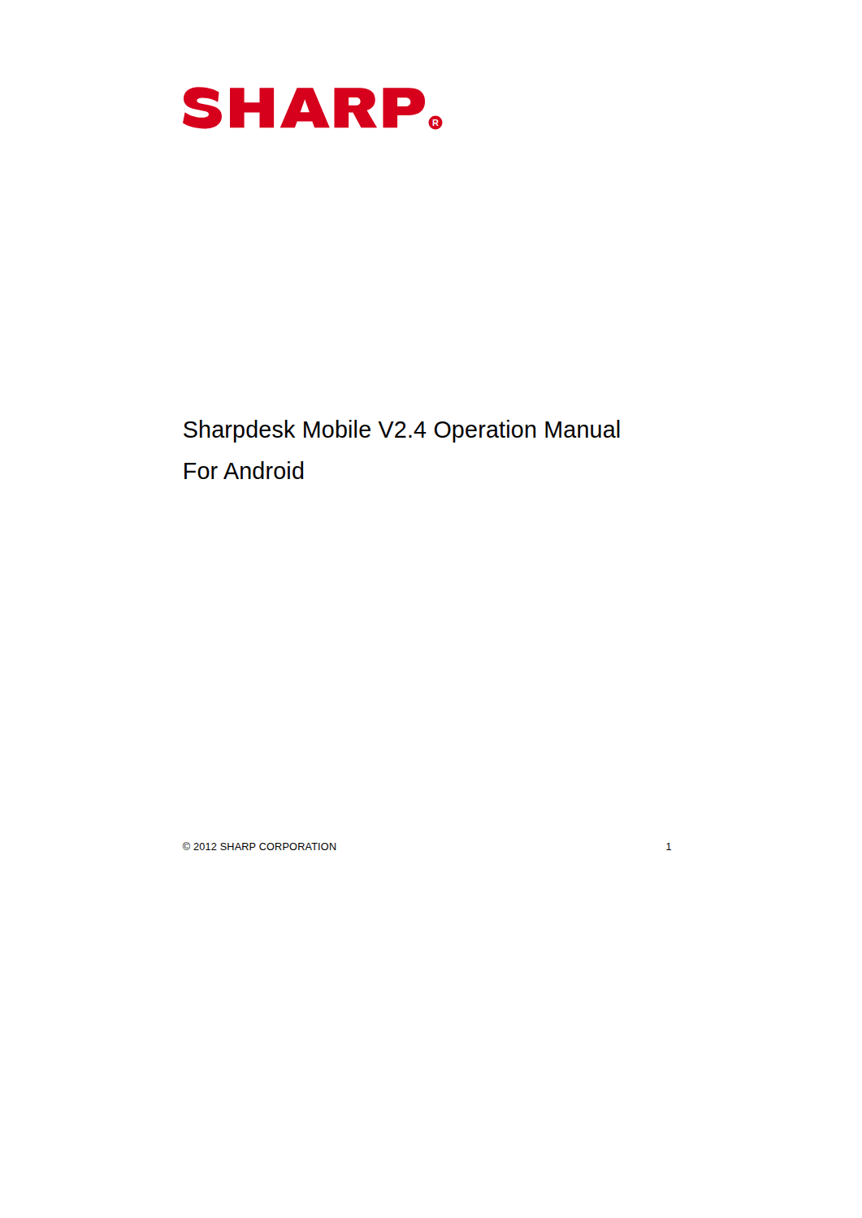SHARP R
Sharpdesk Mobile V2.4 Operation Manual
For Android
© 2012 SHARP CORPORATION
1